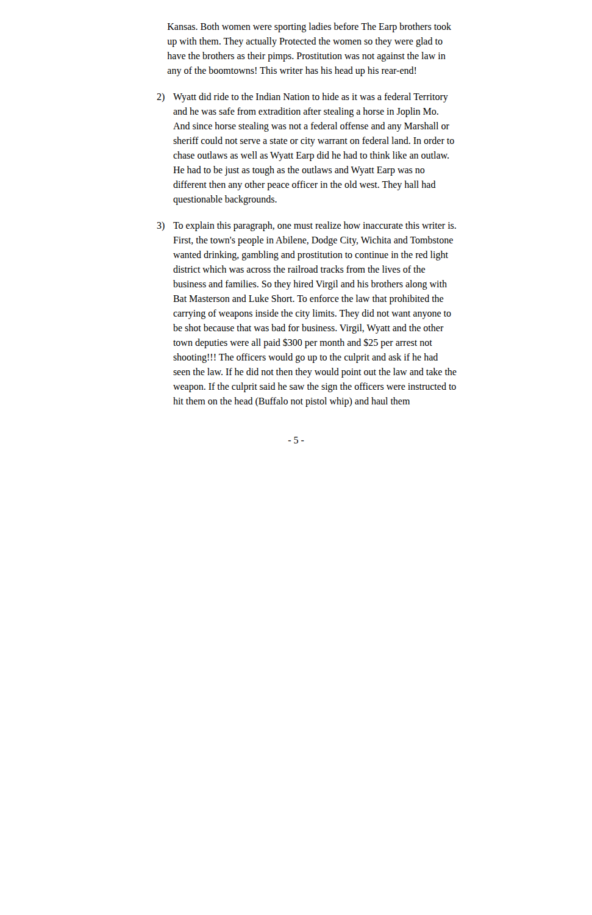Kansas. Both women were sporting ladies before The Earp brothers took up with them. They actually Protected the women so they were glad to have the brothers as their pimps. Prostitution was not against the law in any of the boomtowns! This writer has his head up his rear-end!
Wyatt did ride to the Indian Nation to hide as it was a federal Territory and he was safe from extradition after stealing a horse in Joplin Mo. And since horse stealing was not a federal offense and any Marshall or sheriff could not serve a state or city warrant on federal land. In order to chase outlaws as well as Wyatt Earp did he had to think like an outlaw. He had to be just as tough as the outlaws and Wyatt Earp was no different then any other peace officer in the old west. They hall had questionable backgrounds.
To explain this paragraph, one must realize how inaccurate this writer is. First, the town's people in Abilene, Dodge City, Wichita and Tombstone wanted drinking, gambling and prostitution to continue in the red light district which was across the railroad tracks from the lives of the business and families. So they hired Virgil and his brothers along with Bat Masterson and Luke Short. To enforce the law that prohibited the carrying of weapons inside the city limits. They did not want anyone to be shot because that was bad for business. Virgil, Wyatt and the other town deputies were all paid $300 per month and $25 per arrest not shooting!!! The officers would go up to the culprit and ask if he had seen the law. If he did not then they would point out the law and take the weapon. If the culprit said he saw the sign the officers were instructed to hit them on the head (Buffalo not pistol whip) and haul them
- 5 -